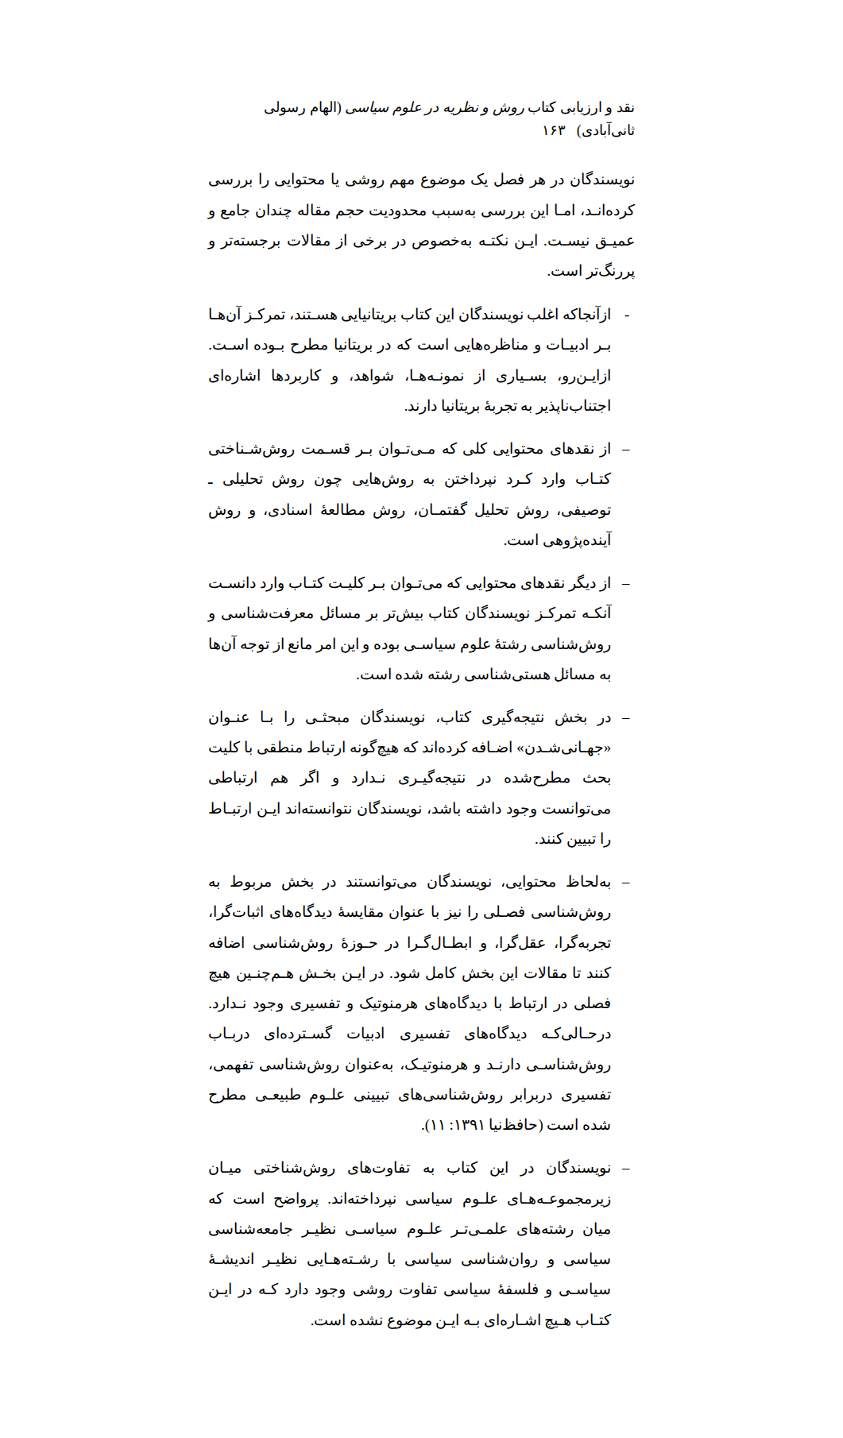نقد و ارزیابی کتاب روش و نظریه در علوم سیاسی (الهام رسولی ثانی‌آبادی) ۱۶۳
نویسندگان در هر فصل یک موضوع مهم روشی یا محتوایی را بررسی کرده‌انـد، امـا این بررسی به‌سبب محدودیت حجم مقاله چندان جامع و عمیـق نیسـت. ایـن نکتـه به‌خصوص در برخی از مقالات برجسته‌تر و پررنگ‌تر است.
ازآنجاکه اغلب نویسندگان این کتاب بریتانیایی هسـتند، تمرکـز آن‌هـا بـر ادبیـات و مناظره‌هایی است که در بریتانیا مطرح بـوده اسـت. ازایـن‌رو، بسـیاری از نمونـه‌هـا، شواهد، و کاربردها اشاره‌ای اجتناب‌ناپذیر به تجربۀ بریتانیا دارند.
از نقدهای محتوایی کلی که مـی‌تـوان بـر قسـمت روش‌شـناختی کتـاب وارد کـرد نپرداختن به روش‌هایی چون روش تحلیلی ـ توصیفی، روش تحلیل گفتمـان، روش مطالعۀ اسنادی، و روش آینده‌پژوهی است.
از دیگر نقدهای محتوایی که می‌تـوان بـر کلیـت کتـاب وارد دانسـت آنکـه تمرکـز نویسندگان کتاب بیش‌تر بر مسائل معرفت‌شناسی و روش‌شناسی رشتۀ علوم سیاسـی بوده و این امر مانع از توجه آن‌ها به مسائل هستی‌شناسی رشته شده است.
در بخش نتیجه‌گیری کتاب، نویسندگان مبحثـی را بـا عنـوان «جهـانی‌شـدن» اضـافه کرده‌اند که هیچ‌گونه ارتباط منطقی با کلیت بحث مطرح‌شده در نتیجه‌گیـری نـدارد و اگر هم ارتباطی می‌توانست وجود داشته باشد، نویسندگان نتوانسته‌اند ایـن ارتبـاط را تبیین کنند.
به‌لحاظ محتوایی، نویسندگان می‌توانستند در بخش مربوط به روش‌شناسی فصـلی را نیز با عنوان مقایسۀ دیدگاه‌های اثبات‌گرا، تجربه‌گرا، عقل‌گرا، و ابطـال‌گـرا در حـوزۀ روش‌شناسی اضافه کنند تا مقالات این بخش کامل شود. در ایـن بخـش هـم‌چنـین هیچ فصلی در ارتباط با دیدگاه‌های هرمنوتیک و تفسیری وجود نـدارد. درحـالی‌کـه دیدگاه‌های تفسیری ادبیات گسـترده‌ای دربـاب روش‌شناسـی دارنـد و هرمنوتیـک، به‌عنوان روش‌شناسی تفهمی، تفسیری دربرابر روش‌شناسی‌های تبیینی علـوم طبیعـی مطرح شده است (حافظ‌نیا ۱۳۹۱: ۱۱).
نویسندگان در این کتاب به تفاوت‌های روش‌شناختی میـان زیرمجموعـه‌هـای علـوم سیاسی نپرداخته‌اند. پرواضح است که میان رشته‌های علمـی‌تـر علـوم سیاسـی نظیـر جامعه‌شناسی سیاسی و روان‌شناسی سیاسی با رشـته‌هـایی نظیـر اندیشـۀ سیاسـی و فلسفۀ سیاسی تفاوت روشی وجود دارد کـه در ایـن کتـاب هـیچ اشـاره‌ای بـه ایـن موضوع نشده است.